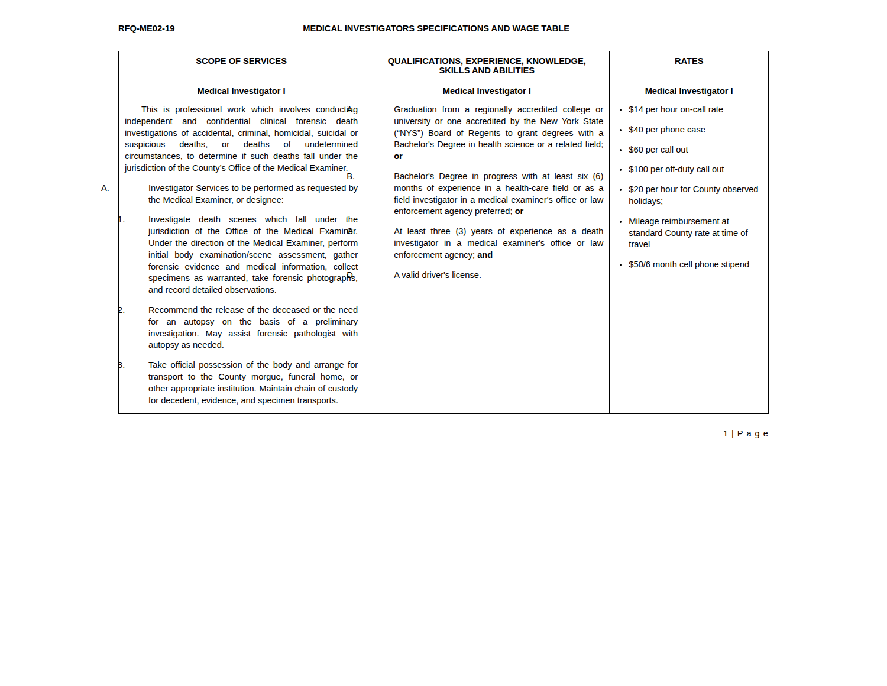RFQ-ME02-19
MEDICAL INVESTIGATORS SPECIFICATIONS AND WAGE TABLE
| SCOPE OF SERVICES | QUALIFICATIONS, EXPERIENCE, KNOWLEDGE, SKILLS AND ABILITIES | RATES |
| --- | --- | --- |
| Medical Investigator I This is professional work which involves conducting independent and confidential clinical forensic death investigations of accidental, criminal, homicidal, suicidal or suspicious deaths, or deaths of undetermined circumstances, to determine if such deaths fall under the jurisdiction of the County’s Office of the Medical Examiner. A. Investigator Services to be performed as requested by the Medical Examiner, or designee: 1. Investigate death scenes which fall under the jurisdiction of the Office of the Medical Examiner. Under the direction of the Medical Examiner, perform initial body examination/scene assessment, gather forensic evidence and medical information, collect specimens as warranted, take forensic photographs, and record detailed observations. 2. Recommend the release of the deceased or the need for an autopsy on the basis of a preliminary investigation. May assist forensic pathologist with autopsy as needed. 3. Take official possession of the body and arrange for transport to the County morgue, funeral home, or other appropriate institution. Maintain chain of custody for decedent, evidence, and specimen transports. | Medical Investigator I A. Graduation from a regionally accredited college or university or one accredited by the New York State (“NYS”) Board of Regents to grant degrees with a Bachelor's Degree in health science or a related field; or B. Bachelor's Degree in progress with at least six (6) months of experience in a health-care field or as a field investigator in a medical examiner's office or law enforcement agency preferred; or C. At least three (3) years of experience as a death investigator in a medical examiner's office or law enforcement agency; and D. A valid driver's license. | Medical Investigator I $14 per hour on-call rate $40 per phone case $60 per call out $100 per off-duty call out $20 per hour for County observed holidays; Mileage reimbursement at standard County rate at time of travel $50/6 month cell phone stipend |
1 | P a g e